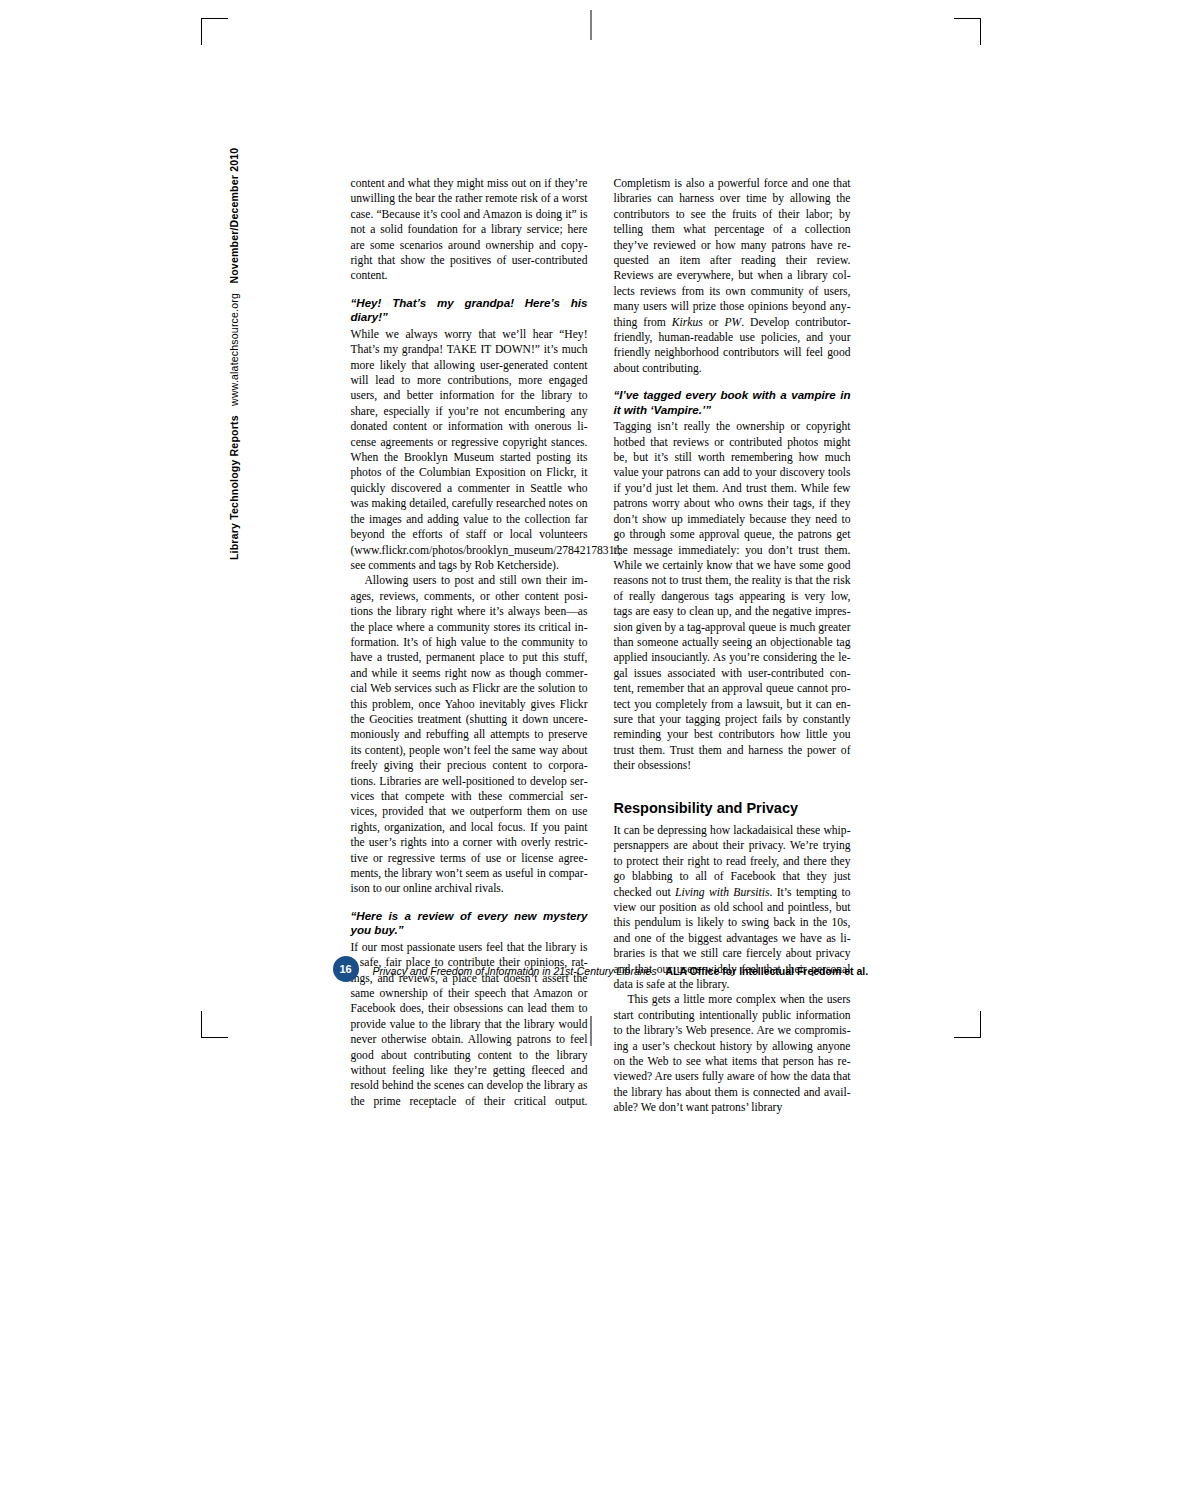Library Technology Reports www.alatechsource.org November/December 2010
content and what they might miss out on if they’re unwilling the bear the rather remote risk of a worst case. “Because it’s cool and Amazon is doing it” is not a solid foundation for a library service; here are some scenarios around ownership and copyright that show the positives of user-contributed content.
“Hey! That’s my grandpa! Here’s his diary!”
While we always worry that we’ll hear “Hey! That’s my grandpa! TAKE IT DOWN!” it’s much more likely that allowing user-generated content will lead to more contributions, more engaged users, and better information for the library to share, especially if you’re not encumbering any donated content or information with onerous license agreements or regressive copyright stances. When the Brooklyn Museum started posting its photos of the Columbian Exposition on Flickr, it quickly discovered a commenter in Seattle who was making detailed, carefully researched notes on the images and adding value to the collection far beyond the efforts of staff or local volunteers (www.flickr.com/photos/brooklyn_museum/2784217831/; see comments and tags by Rob Ketcherside).
Allowing users to post and still own their images, reviews, comments, or other content positions the library right where it’s always been—as the place where a community stores its critical information. It’s of high value to the community to have a trusted, permanent place to put this stuff, and while it seems right now as though commercial Web services such as Flickr are the solution to this problem, once Yahoo inevitably gives Flickr the Geocities treatment (shutting it down unceremoniously and rebuffing all attempts to preserve its content), people won’t feel the same way about freely giving their precious content to corporations. Libraries are well-positioned to develop services that compete with these commercial services, provided that we outperform them on use rights, organization, and local focus. If you paint the user’s rights into a corner with overly restrictive or regressive terms of use or license agreements, the library won’t seem as useful in comparison to our online archival rivals.
“Here is a review of every new mystery you buy.”
If our most passionate users feel that the library is a safe, fair place to contribute their opinions, ratings, and reviews, a place that doesn’t assert the same ownership of their speech that Amazon or Facebook does, their obsessions can lead them to provide value to the library that the library would never otherwise obtain. Allowing patrons to feel good about contributing content to the library without feeling like they’re getting fleeced and resold behind the scenes can develop the library as the prime receptacle of their critical output. Completism is also a powerful force and one that libraries can harness over time by allowing the contributors to see the fruits of their labor; by telling them what percentage of a collection they’ve reviewed or how many patrons have requested an item after reading their review. Reviews are everywhere, but when a library collects reviews from its own community of users, many users will prize those opinions beyond anything from Kirkus or PW. Develop contributor-friendly, human-readable use policies, and your friendly neighborhood contributors will feel good about contributing.
“I’ve tagged every book with a vampire in it with ‘Vampire.’”
Tagging isn’t really the ownership or copyright hotbed that reviews or contributed photos might be, but it’s still worth remembering how much value your patrons can add to your discovery tools if you’d just let them. And trust them. While few patrons worry about who owns their tags, if they don’t show up immediately because they need to go through some approval queue, the patrons get the message immediately: you don’t trust them. While we certainly know that we have some good reasons not to trust them, the reality is that the risk of really dangerous tags appearing is very low, tags are easy to clean up, and the negative impression given by a tag-approval queue is much greater than someone actually seeing an objectionable tag applied insouciantly. As you’re considering the legal issues associated with user-contributed content, remember that an approval queue cannot protect you completely from a lawsuit, but it can ensure that your tagging project fails by constantly reminding your best contributors how little you trust them. Trust them and harness the power of their obsessions!
Responsibility and Privacy
It can be depressing how lackadaisical these whippersnappers are about their privacy. We’re trying to protect their right to read freely, and there they go blabbing to all of Facebook that they just checked out Living with Bursitis. It’s tempting to view our position as old school and pointless, but this pendulum is likely to swing back in the 10s, and one of the biggest advantages we have as libraries is that we still care fiercely about privacy and that our users widely feel that their personal data is safe at the library.
This gets a little more complex when the users start contributing intentionally public information to the library’s Web presence. Are we compromising a user’s checkout history by allowing anyone on the Web to see what items that person has reviewed? Are users fully aware of how the data that the library has about them is connected and available? We don’t want patrons’ library
16
Privacy and Freedom of Information in 21st-Century Libraries ALA Office for Intellectual Freedom et al.